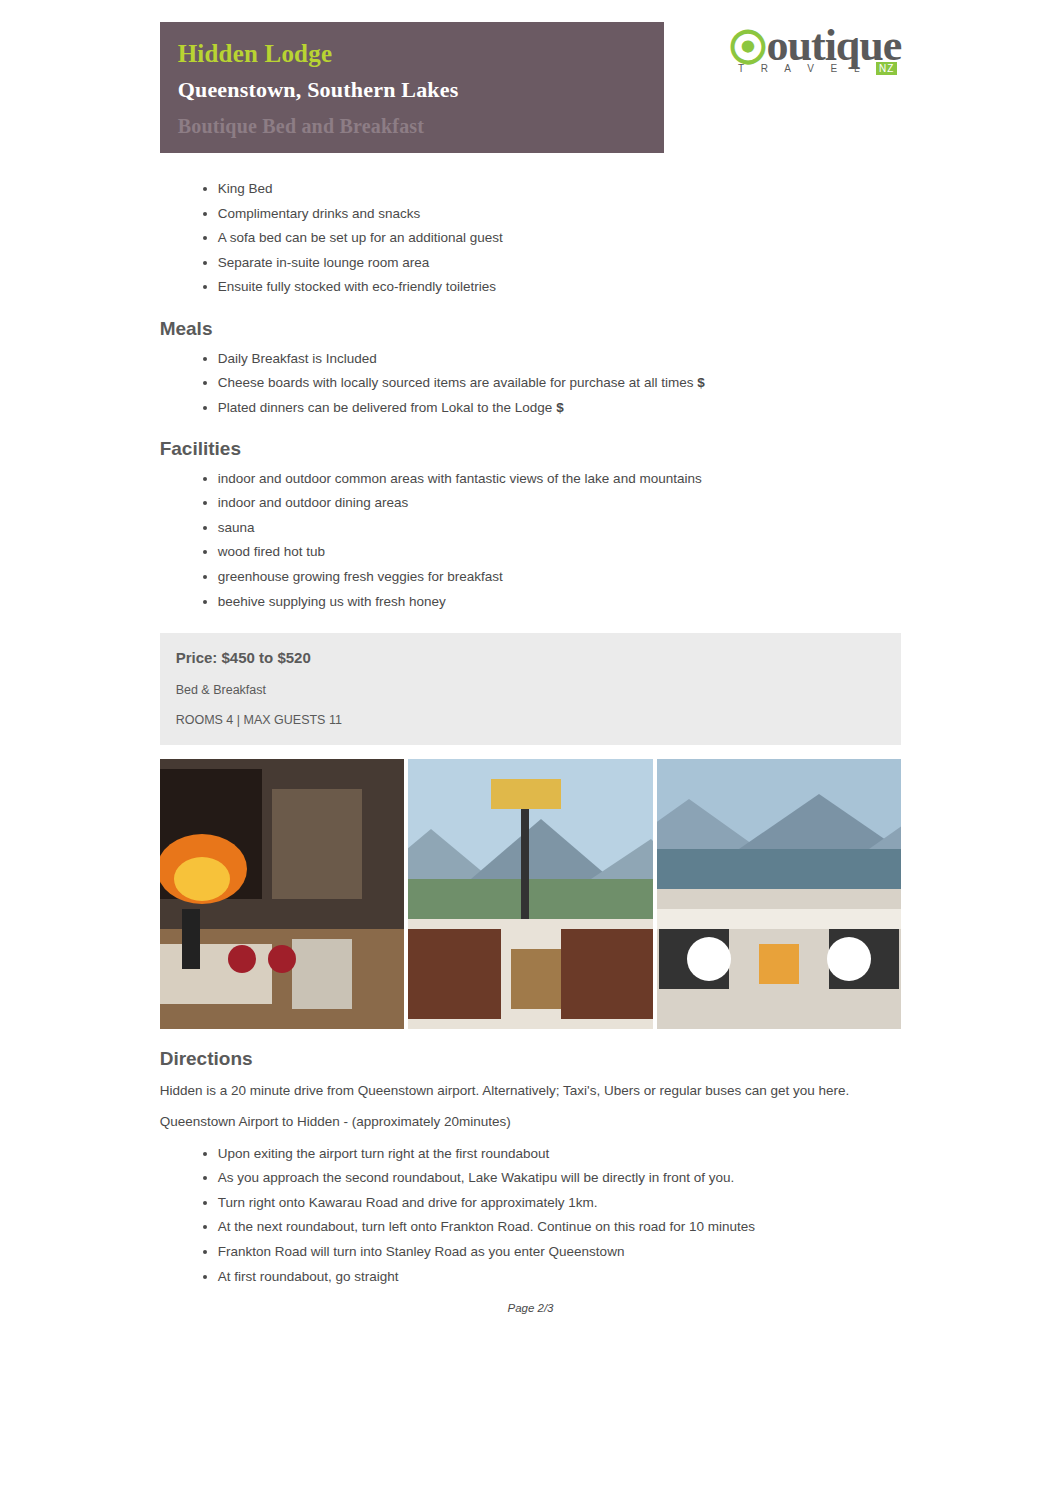Hidden Lodge
Queenstown, Southern Lakes
Boutique Bed and Breakfast
⦿outique
T R A V E L NZ
King Bed
Complimentary drinks and snacks
A sofa bed can be set up for an additional guest
Separate in-suite lounge room area
Ensuite fully stocked with eco-friendly toiletries
Meals
Daily Breakfast is Included
Cheese boards with locally sourced items are available for purchase at all times $
Plated dinners can be delivered from Lokal to the Lodge $
Facilities
indoor and outdoor common areas with fantastic views of the lake and mountains
indoor and outdoor dining areas
sauna
wood fired hot tub
greenhouse growing fresh veggies for breakfast
beehive supplying us with fresh honey
Price: $450 to $520
Bed & Breakfast
ROOMS 4 | MAX GUESTS 11
Directions
Hidden is a 20 minute drive from Queenstown airport. Alternatively; Taxi's, Ubers or regular buses can get you here.
Queenstown Airport to Hidden - (approximately 20minutes)
Upon exiting the airport turn right at the first roundabout
As you approach the second roundabout, Lake Wakatipu will be directly in front of you.
Turn right onto Kawarau Road and drive for approximately 1km.
At the next roundabout, turn left onto Frankton Road. Continue on this road for 10 minutes
Frankton Road will turn into Stanley Road as you enter Queenstown
At first roundabout, go straight
Page 2/3